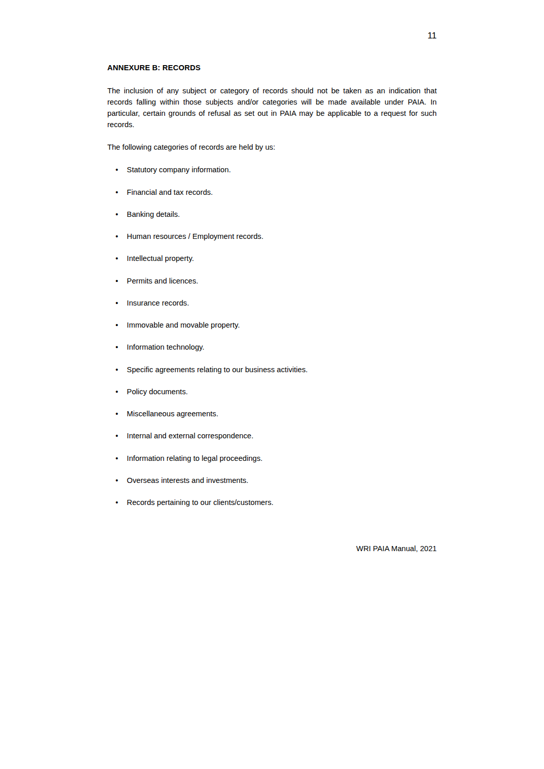11
ANNEXURE B: RECORDS
The inclusion of any subject or category of records should not be taken as an indication that records falling within those subjects and/or categories will be made available under PAIA. In particular, certain grounds of refusal as set out in PAIA may be applicable to a request for such records.
The following categories of records are held by us:
Statutory company information.
Financial and tax records.
Banking details.
Human resources / Employment records.
Intellectual property.
Permits and licences.
Insurance records.
Immovable and movable property.
Information technology.
Specific agreements relating to our business activities.
Policy documents.
Miscellaneous agreements.
Internal and external correspondence.
Information relating to legal proceedings.
Overseas interests and investments.
Records pertaining to our clients/customers.
WRI PAIA Manual, 2021